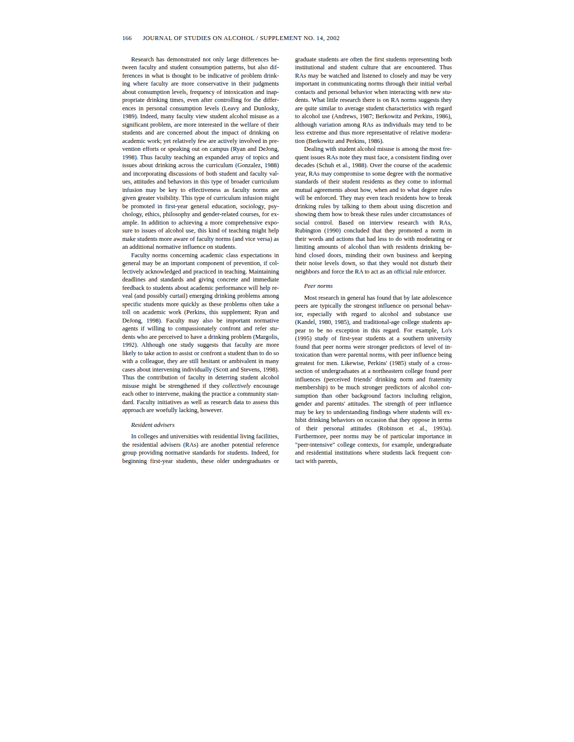166
JOURNAL OF STUDIES ON ALCOHOL / SUPPLEMENT NO. 14, 2002
Research has demonstrated not only large differences between faculty and student consumption patterns, but also differences in what is thought to be indicative of problem drinking where faculty are more conservative in their judgments about consumption levels, frequency of intoxication and inappropriate drinking times, even after controlling for the differences in personal consumption levels (Leavy and Dunlosky, 1989). Indeed, many faculty view student alcohol misuse as a significant problem, are more interested in the welfare of their students and are concerned about the impact of drinking on academic work; yet relatively few are actively involved in prevention efforts or speaking out on campus (Ryan and DeJong, 1998). Thus faculty teaching an expanded array of topics and issues about drinking across the curriculum (Gonzalez, 1988) and incorporating discussions of both student and faculty values, attitudes and behaviors in this type of broader curriculum infusion may be key to effectiveness as faculty norms are given greater visibility. This type of curriculum infusion might be promoted in first-year general education, sociology, psychology, ethics, philosophy and gender-related courses, for example. In addition to achieving a more comprehensive exposure to issues of alcohol use, this kind of teaching might help make students more aware of faculty norms (and vice versa) as an additional normative influence on students.
Faculty norms concerning academic class expectations in general may be an important component of prevention, if collectively acknowledged and practiced in teaching. Maintaining deadlines and standards and giving concrete and immediate feedback to students about academic performance will help reveal (and possibly curtail) emerging drinking problems among specific students more quickly as these problems often take a toll on academic work (Perkins, this supplement; Ryan and DeJong, 1998). Faculty may also be important normative agents if willing to compassionately confront and refer students who are perceived to have a drinking problem (Margolis, 1992). Although one study suggests that faculty are more likely to take action to assist or confront a student than to do so with a colleague, they are still hesitant or ambivalent in many cases about intervening individually (Scott and Stevens, 1998). Thus the contribution of faculty in deterring student alcohol misuse might be strengthened if they collectively encourage each other to intervene, making the practice a community standard. Faculty initiatives as well as research data to assess this approach are woefully lacking, however.
Resident advisers
In colleges and universities with residential living facilities, the residential advisers (RAs) are another potential reference group providing normative standards for students. Indeed, for beginning first-year students, these older undergraduates or graduate students are often the first students representing both institutional and student culture that are encountered. Thus RAs may be watched and listened to closely and may be very important in communicating norms through their initial verbal contacts and personal behavior when interacting with new students. What little research there is on RA norms suggests they are quite similar to average student characteristics with regard to alcohol use (Andrews, 1987; Berkowitz and Perkins, 1986), although variation among RAs as individuals may tend to be less extreme and thus more representative of relative moderation (Berkowitz and Perkins, 1986).
Dealing with student alcohol misuse is among the most frequent issues RAs note they must face, a consistent finding over decades (Schuh et al., 1988). Over the course of the academic year, RAs may compromise to some degree with the normative standards of their student residents as they come to informal mutual agreements about how, when and to what degree rules will be enforced. They may even teach residents how to break drinking rules by talking to them about using discretion and showing them how to break these rules under circumstances of social control. Based on interview research with RAs, Rubington (1990) concluded that they promoted a norm in their words and actions that had less to do with moderating or limiting amounts of alcohol than with residents drinking behind closed doors, minding their own business and keeping their noise levels down, so that they would not disturb their neighbors and force the RA to act as an official rule enforcer.
Peer norms
Most research in general has found that by late adolescence peers are typically the strongest influence on personal behavior, especially with regard to alcohol and substance use (Kandel, 1980, 1985), and traditional-age college students appear to be no exception in this regard. For example, Lo's (1995) study of first-year students at a southern university found that peer norms were stronger predictors of level of intoxication than were parental norms, with peer influence being greatest for men. Likewise, Perkins' (1985) study of a cross-section of undergraduates at a northeastern college found peer influences (perceived friends' drinking norm and fraternity membership) to be much stronger predictors of alcohol consumption than other background factors including religion, gender and parents' attitudes. The strength of peer influence may be key to understanding findings where students will exhibit drinking behaviors on occasion that they oppose in terms of their personal attitudes (Robinson et al., 1993a). Furthermore, peer norms may be of particular importance in "peer-intensive" college contexts, for example, undergraduate and residential institutions where students lack frequent contact with parents,